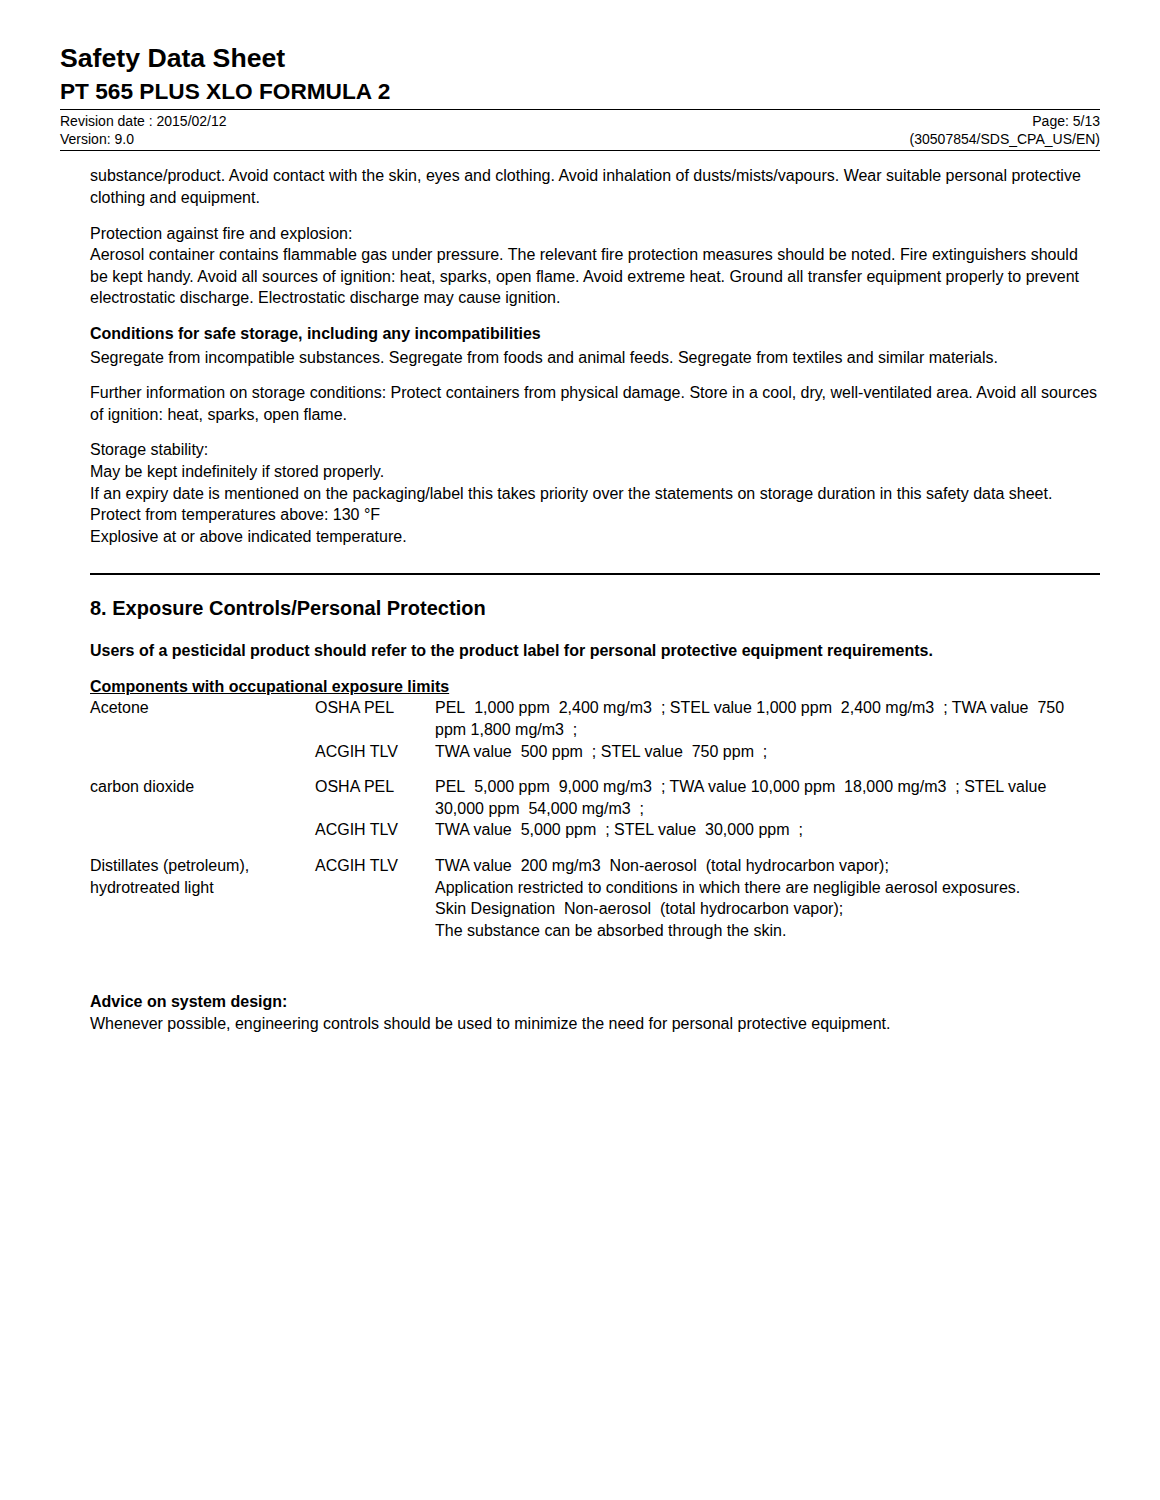Safety Data Sheet
PT 565 PLUS XLO FORMULA 2
| Revision date : 2015/02/12 | Page: 5/13 |
| Version: 9.0 | (30507854/SDS_CPA_US/EN) |
substance/product. Avoid contact with the skin, eyes and clothing. Avoid inhalation of dusts/mists/vapours. Wear suitable personal protective clothing and equipment.
Protection against fire and explosion:
Aerosol container contains flammable gas under pressure. The relevant fire protection measures should be noted. Fire extinguishers should be kept handy. Avoid all sources of ignition: heat, sparks, open flame. Avoid extreme heat. Ground all transfer equipment properly to prevent electrostatic discharge. Electrostatic discharge may cause ignition.
Conditions for safe storage, including any incompatibilities
Segregate from incompatible substances. Segregate from foods and animal feeds. Segregate from textiles and similar materials.
Further information on storage conditions: Protect containers from physical damage. Store in a cool, dry, well-ventilated area. Avoid all sources of ignition: heat, sparks, open flame.
Storage stability:
May be kept indefinitely if stored properly.
If an expiry date is mentioned on the packaging/label this takes priority over the statements on storage duration in this safety data sheet.
Protect from temperatures above: 130 °F
Explosive at or above indicated temperature.
8. Exposure Controls/Personal Protection
Users of a pesticidal product should refer to the product label for personal protective equipment requirements.
Components with occupational exposure limits
| Acetone | OSHA PEL | PEL 1,000 ppm 2,400 mg/m3 ; STEL value 1,000 ppm 2,400 mg/m3 ; TWA value 750 ppm 1,800 mg/m3 ; |
| | ACGIH TLV | TWA value 500 ppm ; STEL value 750 ppm ; |
| carbon dioxide | OSHA PEL | PEL 5,000 ppm 9,000 mg/m3 ; TWA value 10,000 ppm 18,000 mg/m3 ; STEL value 30,000 ppm 54,000 mg/m3 ; |
| | ACGIH TLV | TWA value 5,000 ppm ; STEL value 30,000 ppm ; |
| Distillates (petroleum), hydrotreated light | ACGIH TLV | TWA value 200 mg/m3 Non-aerosol (total hydrocarbon vapor); Application restricted to conditions in which there are negligible aerosol exposures. Skin Designation Non-aerosol (total hydrocarbon vapor); The substance can be absorbed through the skin. |
Advice on system design:
Whenever possible, engineering controls should be used to minimize the need for personal protective equipment.